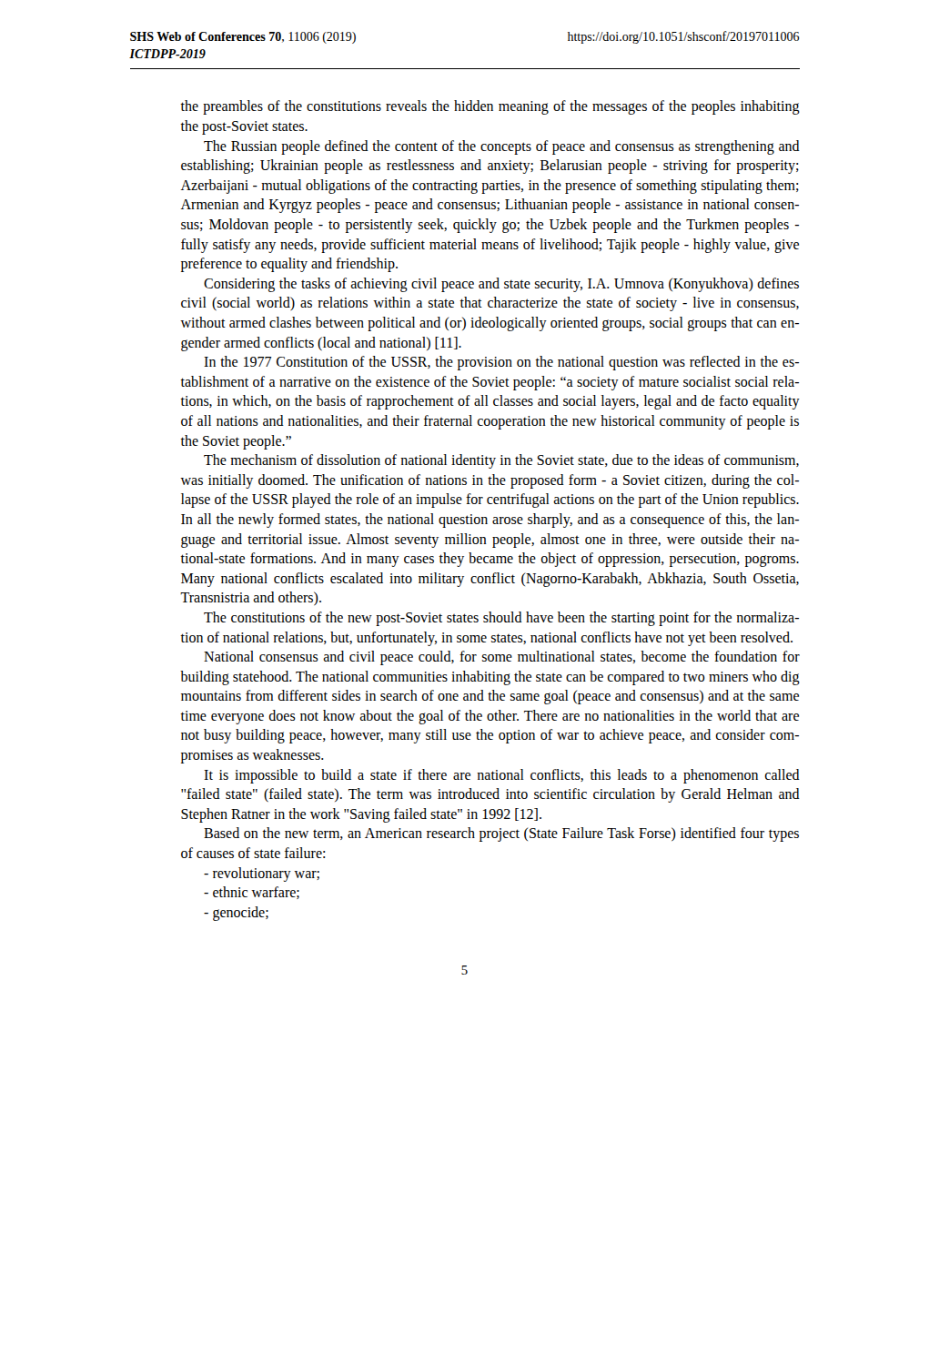SHS Web of Conferences 70, 11006 (2019)
ICTDPP-2019
https://doi.org/10.1051/shsconf/20197011006
the preambles of the constitutions reveals the hidden meaning of the messages of the peoples inhabiting the post-Soviet states.
The Russian people defined the content of the concepts of peace and consensus as strengthening and establishing; Ukrainian people as restlessness and anxiety; Belarusian people - striving for prosperity; Azerbaijani - mutual obligations of the contracting parties, in the presence of something stipulating them; Armenian and Kyrgyz peoples - peace and consensus; Lithuanian people - assistance in national consensus; Moldovan people - to persistently seek, quickly go; the Uzbek people and the Turkmen peoples - fully satisfy any needs, provide sufficient material means of livelihood; Tajik people - highly value, give preference to equality and friendship.
Considering the tasks of achieving civil peace and state security, I.A. Umnova (Konyukhova) defines civil (social world) as relations within a state that characterize the state of society - live in consensus, without armed clashes between political and (or) ideologically oriented groups, social groups that can engender armed conflicts (local and national) [11].
In the 1977 Constitution of the USSR, the provision on the national question was reflected in the establishment of a narrative on the existence of the Soviet people: “a society of mature socialist social relations, in which, on the basis of rapprochement of all classes and social layers, legal and de facto equality of all nations and nationalities, and their fraternal cooperation the new historical community of people is the Soviet people.”
The mechanism of dissolution of national identity in the Soviet state, due to the ideas of communism, was initially doomed. The unification of nations in the proposed form - a Soviet citizen, during the collapse of the USSR played the role of an impulse for centrifugal actions on the part of the Union republics. In all the newly formed states, the national question arose sharply, and as a consequence of this, the language and territorial issue. Almost seventy million people, almost one in three, were outside their national-state formations. And in many cases they became the object of oppression, persecution, pogroms. Many national conflicts escalated into military conflict (Nagorno-Karabakh, Abkhazia, South Ossetia, Transnistria and others).
The constitutions of the new post-Soviet states should have been the starting point for the normalization of national relations, but, unfortunately, in some states, national conflicts have not yet been resolved.
National consensus and civil peace could, for some multinational states, become the foundation for building statehood. The national communities inhabiting the state can be compared to two miners who dig mountains from different sides in search of one and the same goal (peace and consensus) and at the same time everyone does not know about the goal of the other. There are no nationalities in the world that are not busy building peace, however, many still use the option of war to achieve peace, and consider compromises as weaknesses.
It is impossible to build a state if there are national conflicts, this leads to a phenomenon called "failed state" (failed state). The term was introduced into scientific circulation by Gerald Helman and Stephen Ratner in the work "Saving failed state" in 1992 [12].
Based on the new term, an American research project (State Failure Task Forse) identified four types of causes of state failure:
revolutionary war;
ethnic warfare;
genocide;
5